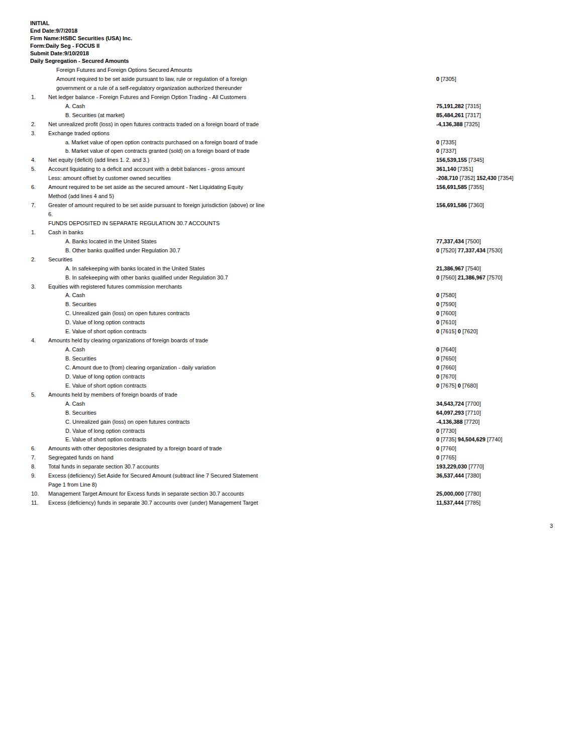INITIAL
End Date:9/7/2018
Firm Name:HSBC Securities (USA) Inc.
Form:Daily Seg - FOCUS II
Submit Date:9/10/2018
Daily Segregation - Secured Amounts
| | Foreign Futures and Foreign Options Secured Amounts | |
| | Amount required to be set aside pursuant to law, rule or regulation of a foreign | 0 [7305] |
| | government or a rule of a self-regulatory organization authorized thereunder | |
| 1. | Net ledger balance - Foreign Futures and Foreign Option Trading - All Customers | |
| | A. Cash | 75,191,282 [7315] |
| | B. Securities (at market) | 85,484,261 [7317] |
| 2. | Net unrealized profit (loss) in open futures contracts traded on a foreign board of trade | -4,136,388 [7325] |
| 3. | Exchange traded options | |
| | a. Market value of open option contracts purchased on a foreign board of trade | 0 [7335] |
| | b. Market value of open contracts granted (sold) on a foreign board of trade | 0 [7337] |
| 4. | Net equity (deficit) (add lines 1. 2. and 3.) | 156,539,155 [7345] |
| 5. | Account liquidating to a deficit and account with a debit balances - gross amount | 361,140 [7351] |
| | Less: amount offset by customer owned securities | -208,710 [7352] 152,430 [7354] |
| 6. | Amount required to be set aside as the secured amount - Net Liquidating Equity | 156,691,585 [7355] |
| | Method (add lines 4 and 5) | |
| 7. | Greater of amount required to be set aside pursuant to foreign jurisdiction (above) or line | 156,691,586 [7360] |
| | 6. | |
| | FUNDS DEPOSITED IN SEPARATE REGULATION 30.7 ACCOUNTS | |
| 1. | Cash in banks | |
| | A. Banks located in the United States | 77,337,434 [7500] |
| | B. Other banks qualified under Regulation 30.7 | 0 [7520] 77,337,434 [7530] |
| 2. | Securities | |
| | A. In safekeeping with banks located in the United States | 21,386,967 [7540] |
| | B. In safekeeping with other banks qualified under Regulation 30.7 | 0 [7560] 21,386,967 [7570] |
| 3. | Equities with registered futures commission merchants | |
| | A. Cash | 0 [7580] |
| | B. Securities | 0 [7590] |
| | C. Unrealized gain (loss) on open futures contracts | 0 [7600] |
| | D. Value of long option contracts | 0 [7610] |
| | E. Value of short option contracts | 0 [7615] 0 [7620] |
| 4. | Amounts held by clearing organizations of foreign boards of trade | |
| | A. Cash | 0 [7640] |
| | B. Securities | 0 [7650] |
| | C. Amount due to (from) clearing organization - daily variation | 0 [7660] |
| | D. Value of long option contracts | 0 [7670] |
| | E. Value of short option contracts | 0 [7675] 0 [7680] |
| 5. | Amounts held by members of foreign boards of trade | |
| | A. Cash | 34,543,724 [7700] |
| | B. Securities | 64,097,293 [7710] |
| | C. Unrealized gain (loss) on open futures contracts | -4,136,388 [7720] |
| | D. Value of long option contracts | 0 [7730] |
| | E. Value of short option contracts | 0 [7735] 94,504,629 [7740] |
| 6. | Amounts with other depositories designated by a foreign board of trade | 0 [7760] |
| 7. | Segregated funds on hand | 0 [7765] |
| 8. | Total funds in separate section 30.7 accounts | 193,229,030 [7770] |
| 9. | Excess (deficiency) Set Aside for Secured Amount (subtract line 7 Secured Statement | 36,537,444 [7380] |
| | Page 1 from Line 8) | |
| 10. | Management Target Amount for Excess funds in separate section 30.7 accounts | 25,000,000 [7780] |
| 11. | Excess (deficiency) funds in separate 30.7 accounts over (under) Management Target | 11,537,444 [7785] |
3